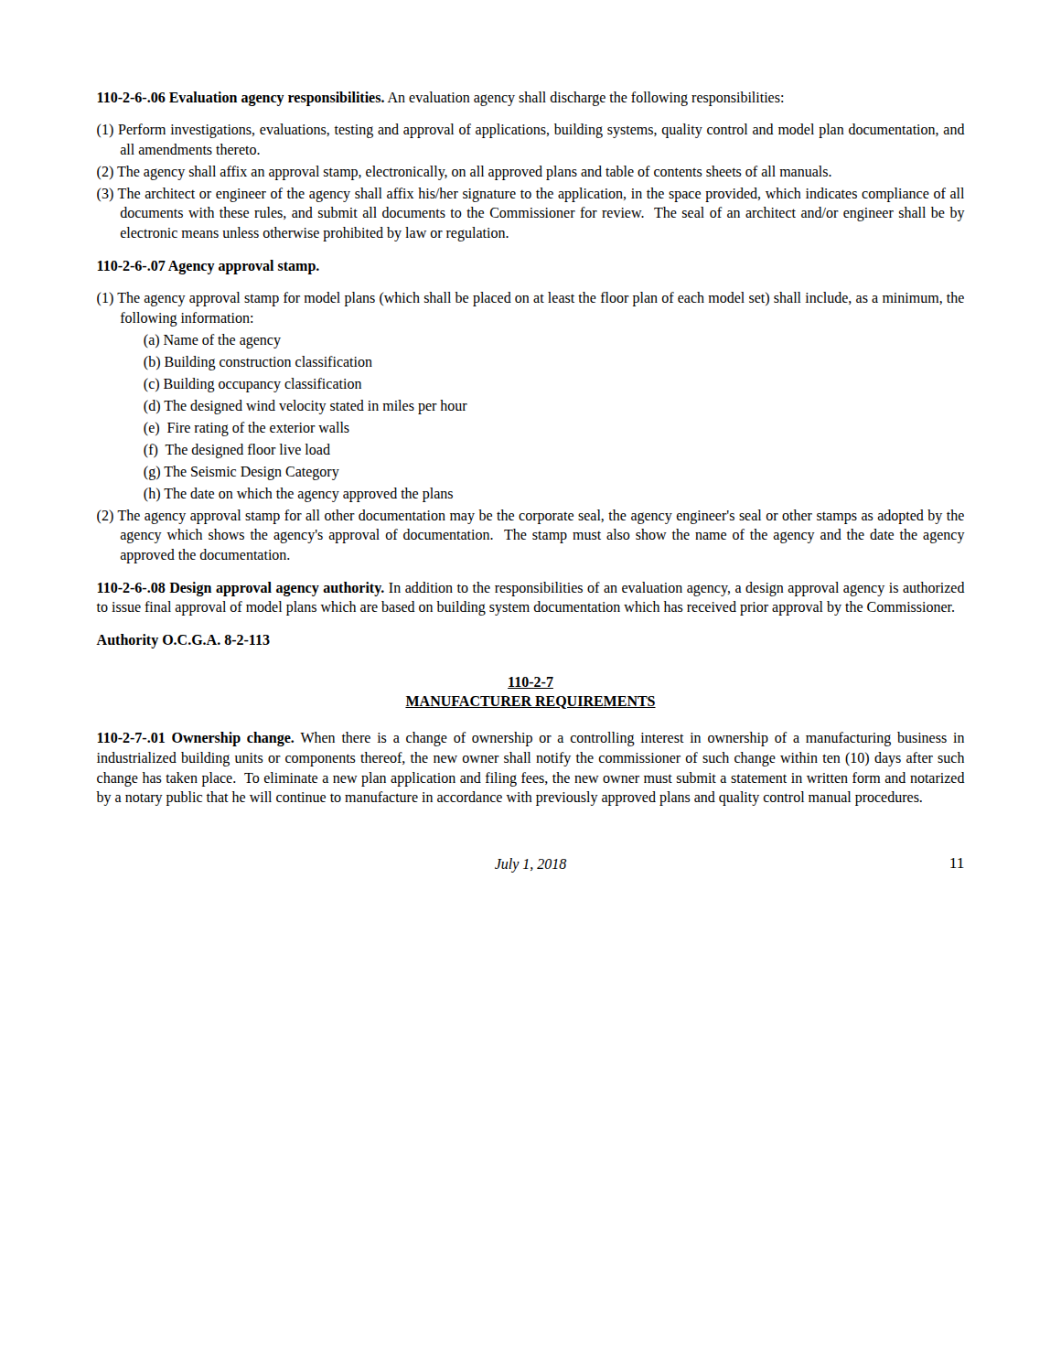110-2-6-.06 Evaluation agency responsibilities. An evaluation agency shall discharge the following responsibilities:
(1) Perform investigations, evaluations, testing and approval of applications, building systems, quality control and model plan documentation, and all amendments thereto.
(2) The agency shall affix an approval stamp, electronically, on all approved plans and table of contents sheets of all manuals.
(3) The architect or engineer of the agency shall affix his/her signature to the application, in the space provided, which indicates compliance of all documents with these rules, and submit all documents to the Commissioner for review. The seal of an architect and/or engineer shall be by electronic means unless otherwise prohibited by law or regulation.
110-2-6-.07 Agency approval stamp.
(1) The agency approval stamp for model plans (which shall be placed on at least the floor plan of each model set) shall include, as a minimum, the following information:
(a) Name of the agency
(b) Building construction classification
(c) Building occupancy classification
(d) The designed wind velocity stated in miles per hour
(e) Fire rating of the exterior walls
(f) The designed floor live load
(g) The Seismic Design Category
(h) The date on which the agency approved the plans
(2) The agency approval stamp for all other documentation may be the corporate seal, the agency engineer's seal or other stamps as adopted by the agency which shows the agency's approval of documentation. The stamp must also show the name of the agency and the date the agency approved the documentation.
110-2-6-.08 Design approval agency authority. In addition to the responsibilities of an evaluation agency, a design approval agency is authorized to issue final approval of model plans which are based on building system documentation which has received prior approval by the Commissioner.
Authority O.C.G.A. 8-2-113
110-2-7
MANUFACTURER REQUIREMENTS
110-2-7-.01 Ownership change. When there is a change of ownership or a controlling interest in ownership of a manufacturing business in industrialized building units or components thereof, the new owner shall notify the commissioner of such change within ten (10) days after such change has taken place. To eliminate a new plan application and filing fees, the new owner must submit a statement in written form and notarized by a notary public that he will continue to manufacture in accordance with previously approved plans and quality control manual procedures.
July 1, 2018 11